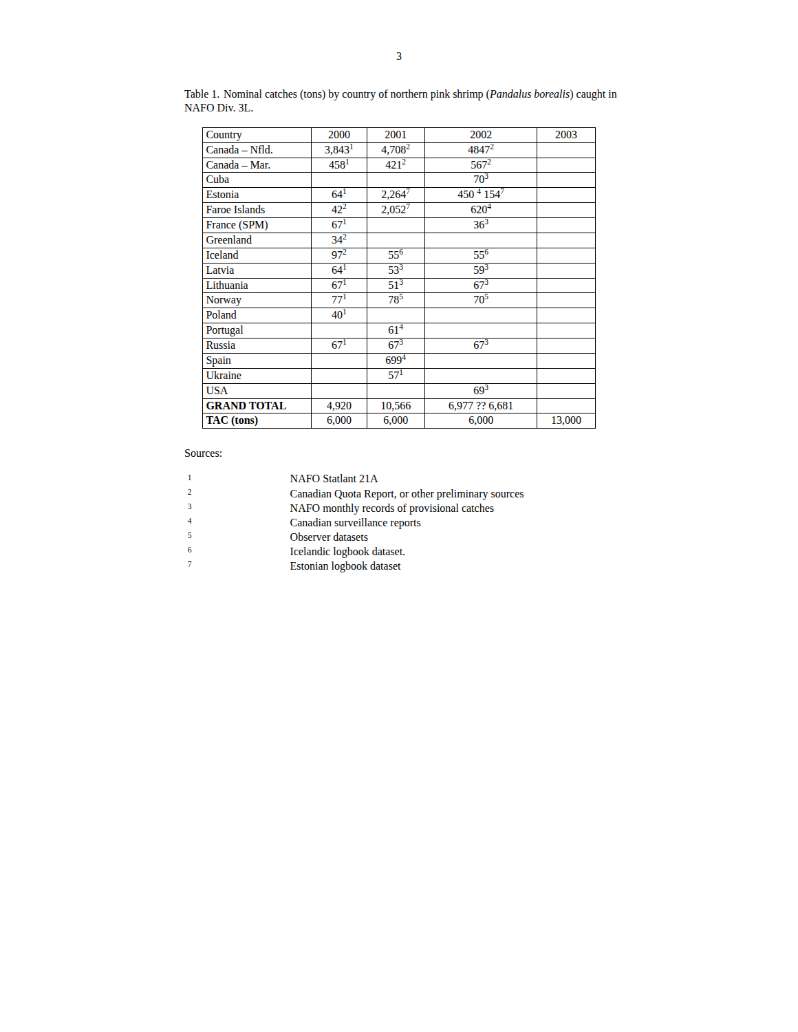3
Table 1. Nominal catches (tons) by country of northern pink shrimp (Pandalus borealis) caught in NAFO Div. 3L.
| Country | 2000 | 2001 | 2002 | 2003 |
| --- | --- | --- | --- | --- |
| Canada – Nfld. | 3,843 1 | 4,708 2 | 4847 2 | |
| Canada – Mar. | 458 1 | 421 2 | 567 2 | |
| Cuba | | | 70 3 | |
| Estonia | 64 1 | 2,264 7 | 450 4 154 7 | |
| Faroe Islands | 42 2 | 2,052 7 | 620 4 | |
| France (SPM) | 67 1 | | 36 3 | |
| Greenland | 34 2 | | | |
| Iceland | 97 2 | 55 6 | 55 6 | |
| Latvia | 64 1 | 53 3 | 59 3 | |
| Lithuania | 67 1 | 51 3 | 67 3 | |
| Norway | 77 1 | 78 5 | 70 5 | |
| Poland | 40 1 | | | |
| Portugal | | 61 4 | | |
| Russia | 67 1 | 67 3 | 67 3 | |
| Spain | | 699 4 | | |
| Ukraine | | 57 1 | | |
| USA | | | 69 3 | |
| GRAND TOTAL | 4,920 | 10,566 | 6,977 ?? 6,681 | |
| TAC (tons) | 6,000 | 6,000 | 6,000 | 13,000 |
Sources:
| 1 | NAFO Statlant 21A |
| 2 | Canadian Quota Report, or other preliminary sources |
| 3 | NAFO monthly records of provisional catches |
| 4 | Canadian surveillance reports |
| 5 | Observer datasets |
| 6 | Icelandic logbook dataset. |
| 7 | Estonian logbook dataset |